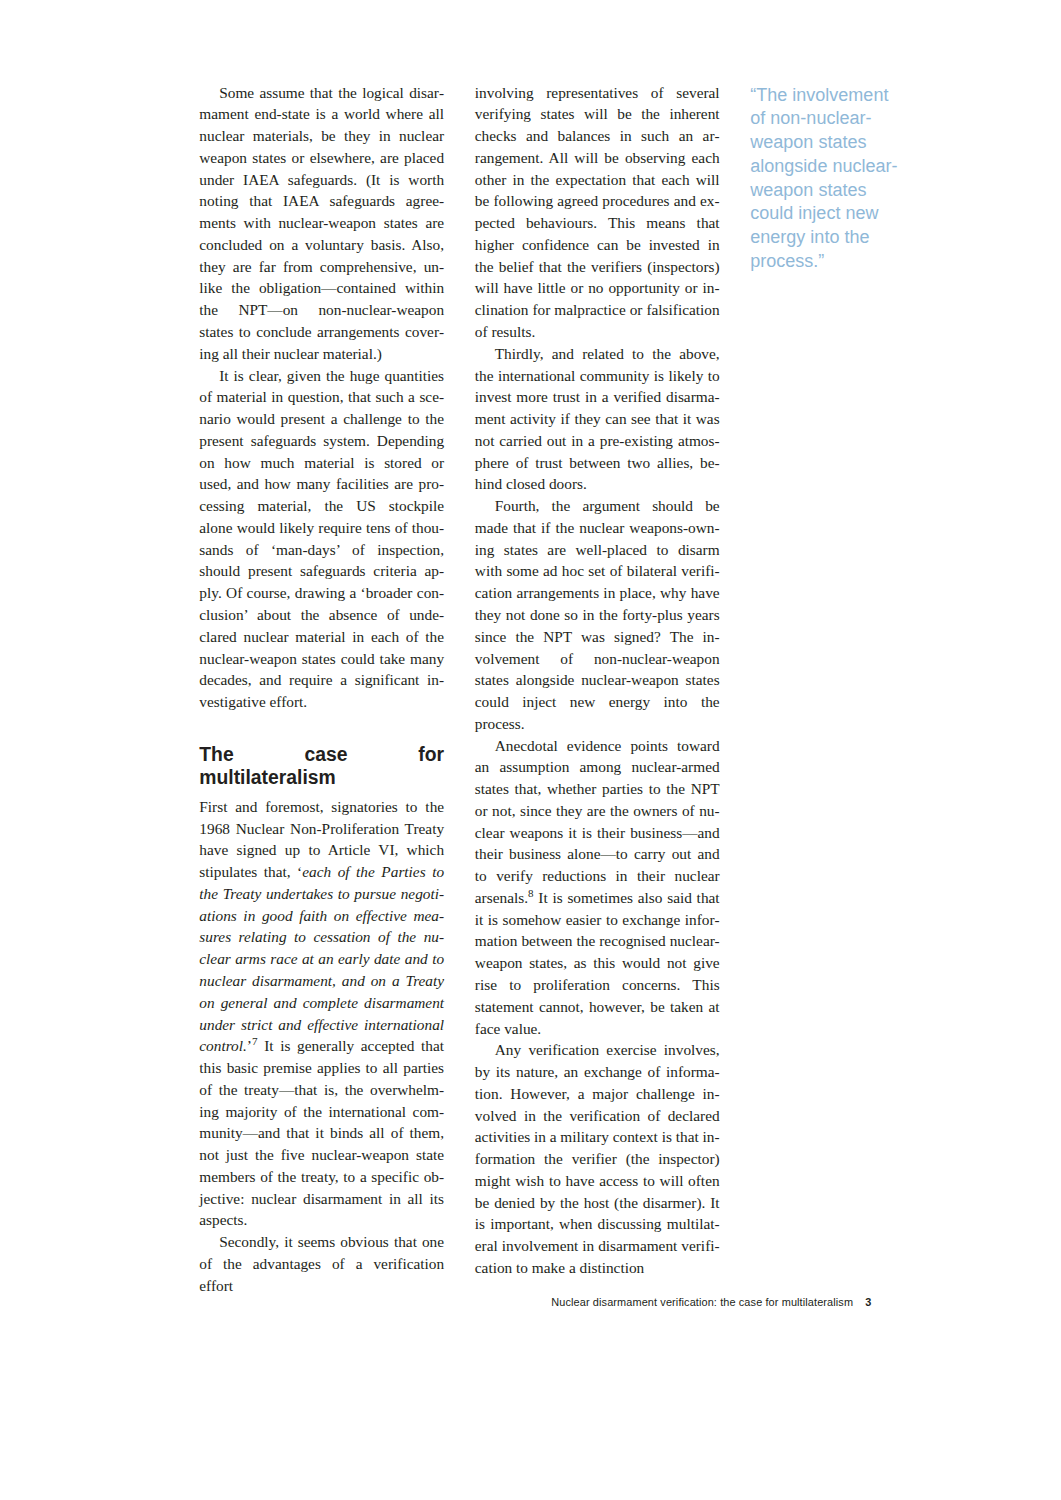Some assume that the logical disarmament end-state is a world where all nuclear materials, be they in nuclear weapon states or elsewhere, are placed under IAEA safeguards. (It is worth noting that IAEA safeguards agreements with nuclear-weapon states are concluded on a voluntary basis. Also, they are far from comprehensive, unlike the obligation—contained within the NPT—on non-nuclear-weapon states to conclude arrangements covering all their nuclear material.)
It is clear, given the huge quantities of material in question, that such a scenario would present a challenge to the present safeguards system. Depending on how much material is stored or used, and how many facilities are processing material, the US stockpile alone would likely require tens of thousands of ‘man-days’ of inspection, should present safeguards criteria apply. Of course, drawing a ‘broader conclusion’ about the absence of undeclared nuclear material in each of the nuclear-weapon states could take many decades, and require a significant investigative effort.
The case for multilateralism
First and foremost, signatories to the 1968 Nuclear Non-Proliferation Treaty have signed up to Article VI, which stipulates that, ‘each of the Parties to the Treaty undertakes to pursue negotiations in good faith on effective measures relating to cessation of the nuclear arms race at an early date and to nuclear disarmament, and on a Treaty on general and complete disarmament under strict and effective international control.’7 It is generally accepted that this basic premise applies to all parties of the treaty—that is, the overwhelming majority of the international community—and that it binds all of them, not just the five nuclear-weapon state members of the treaty, to a specific objective: nuclear disarmament in all its aspects.
Secondly, it seems obvious that one of the advantages of a verification effort
involving representatives of several verifying states will be the inherent checks and balances in such an arrangement. All will be observing each other in the expectation that each will be following agreed procedures and expected behaviours. This means that higher confidence can be invested in the belief that the verifiers (inspectors) will have little or no opportunity or inclination for malpractice or falsification of results.
Thirdly, and related to the above, the international community is likely to invest more trust in a verified disarmament activity if they can see that it was not carried out in a pre-existing atmosphere of trust between two allies, behind closed doors.
Fourth, the argument should be made that if the nuclear weapons-owning states are well-placed to disarm with some ad hoc set of bilateral verification arrangements in place, why have they not done so in the forty-plus years since the NPT was signed? The involvement of non-nuclear-weapon states alongside nuclear-weapon states could inject new energy into the process.
Anecdotal evidence points toward an assumption among nuclear-armed states that, whether parties to the NPT or not, since they are the owners of nuclear weapons it is their business—and their business alone—to carry out and to verify reductions in their nuclear arsenals.8 It is sometimes also said that it is somehow easier to exchange information between the recognised nuclear-weapon states, as this would not give rise to proliferation concerns. This statement cannot, however, be taken at face value.
Any verification exercise involves, by its nature, an exchange of information. However, a major challenge involved in the verification of declared activities in a military context is that information the verifier (the inspector) might wish to have access to will often be denied by the host (the disarmer). It is important, when discussing multilateral involvement in disarmament verification to make a distinction
“The involvement of non-nuclear-weapon states alongside nuclear-weapon states could inject new energy into the process.”
Nuclear disarmament verification: the case for multilateralism3